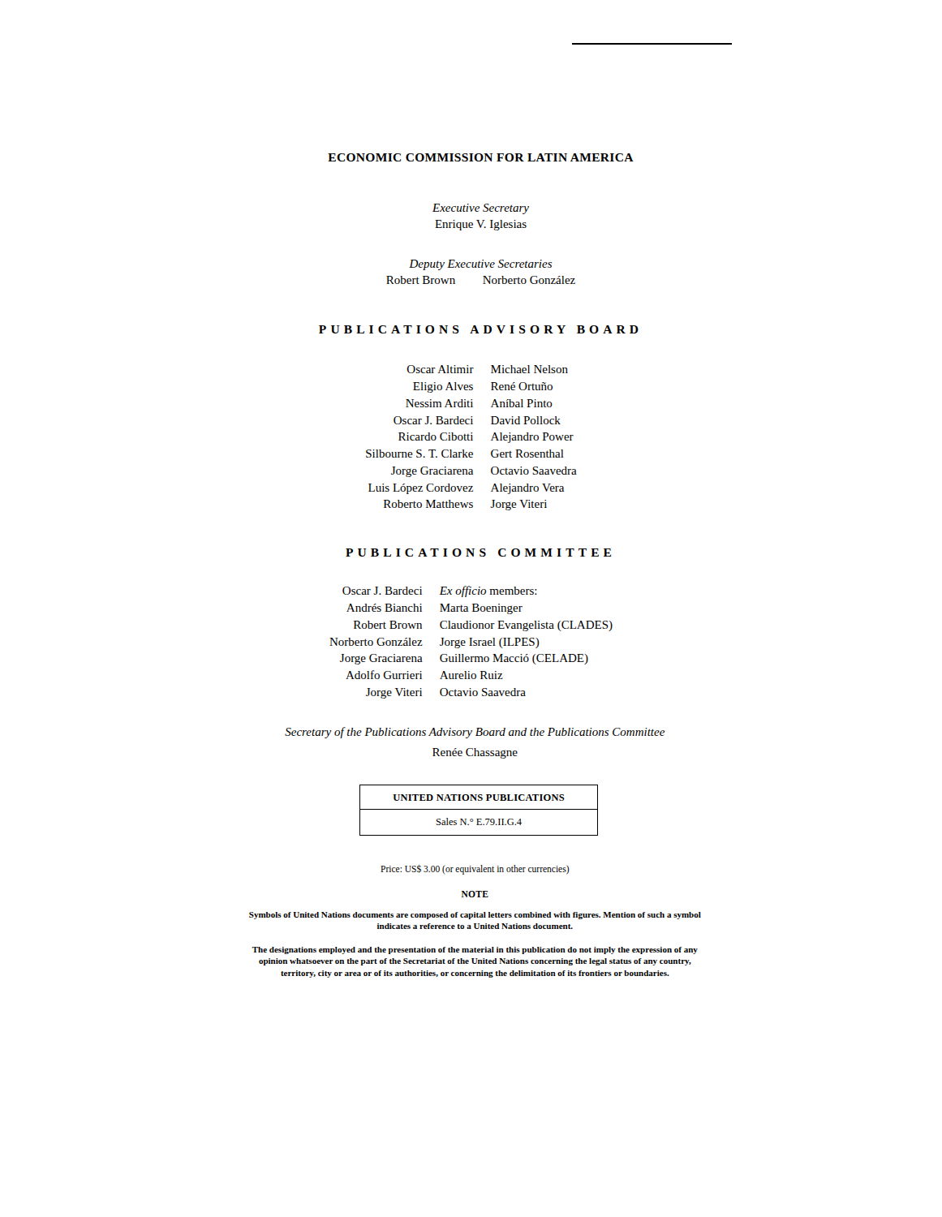ECONOMIC COMMISSION FOR LATIN AMERICA
Executive Secretary
Enrique V. Iglesias
Deputy Executive Secretaries
Robert Brown Norberto González
PUBLICATIONS ADVISORY BOARD
| Oscar Altimir | Michael Nelson |
| Eligio Alves | René Ortuño |
| Nessim Arditi | Aníbal Pinto |
| Oscar J. Bardeci | David Pollock |
| Ricardo Cibotti | Alejandro Power |
| Silbourne S. T. Clarke | Gert Rosenthal |
| Jorge Graciarena | Octavio Saavedra |
| Luis López Cordovez | Alejandro Vera |
| Roberto Matthews | Jorge Viteri |
PUBLICATIONS COMMITTEE
| Oscar J. Bardeci | Ex officio members: |
| Andrés Bianchi | Marta Boeninger |
| Robert Brown | Claudionor Evangelista (CLADES) |
| Norberto González | Jorge Israel (ILPES) |
| Jorge Graciarena | Guillermo Macció (CELADE) |
| Adolfo Gurrieri | Aurelio Ruiz |
| Jorge Viteri | Octavio Saavedra |
Secretary of the Publications Advisory Board and the Publications Committee
Renée Chassagne
UNITED NATIONS PUBLICATIONS
Sales N.° E.79.II.G.4
Price: US$ 3.00 (or equivalent in other currencies)
NOTE
Symbols of United Nations documents are composed of capital letters combined with figures. Mention of such a symbol indicates a reference to a United Nations document.
The designations employed and the presentation of the material in this publication do not imply the expression of any opinion whatsoever on the part of the Secretariat of the United Nations concerning the legal status of any country, territory, city or area or of its authorities, or concerning the delimitation of its frontiers or boundaries.